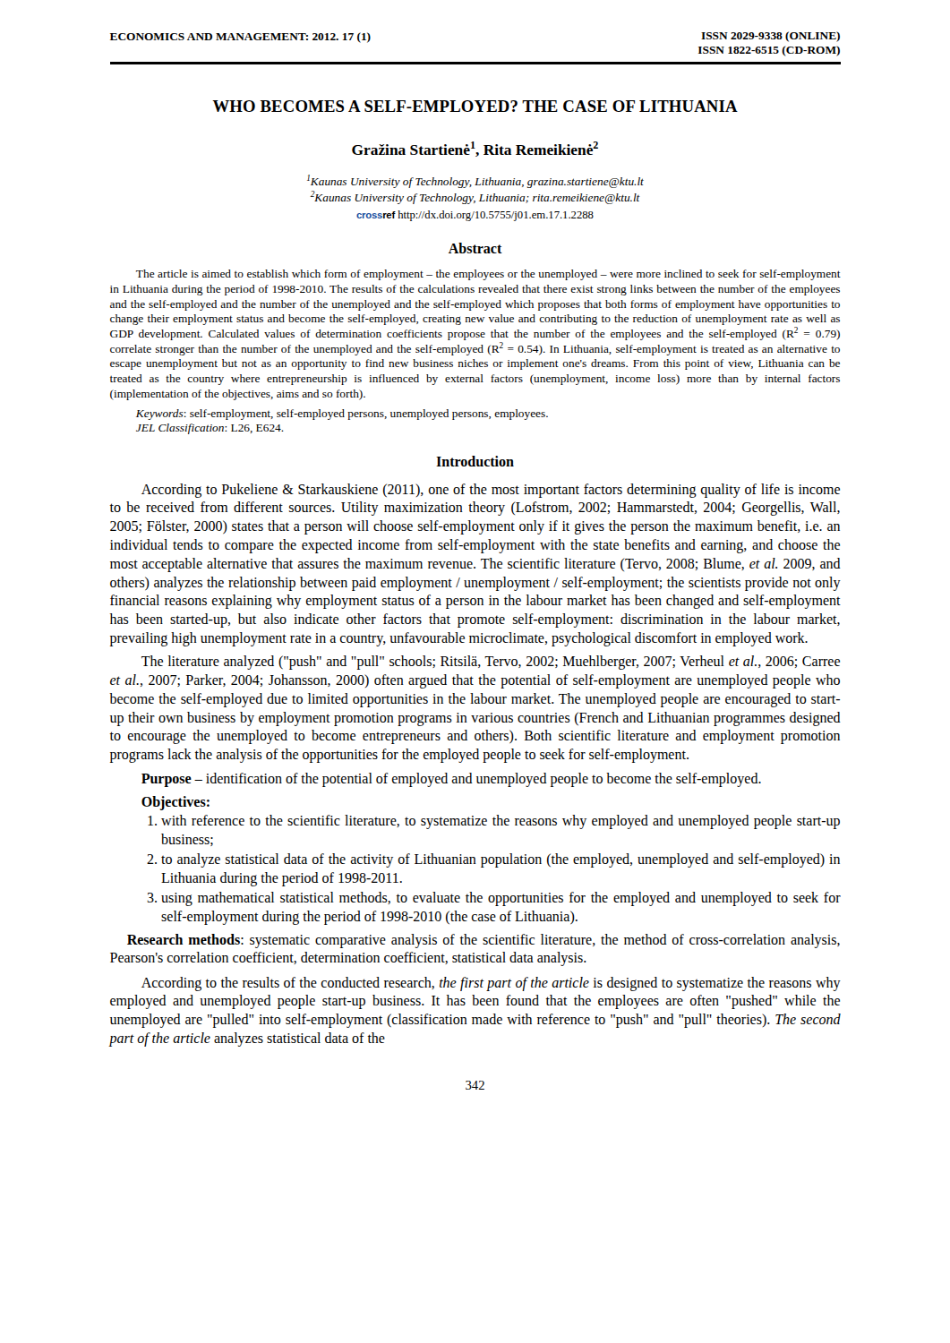ECONOMICS AND MANAGEMENT: 2012. 17 (1)
ISSN 2029-9338 (ONLINE)
ISSN 1822-6515 (CD-ROM)
WHO BECOMES A SELF-EMPLOYED? THE CASE OF LITHUANIA
Gražina Startienė1, Rita Remeikienė2
1Kaunas University of Technology, Lithuania, grazina.startiene@ktu.lt
2Kaunas University of Technology, Lithuania; rita.remeikiene@ktu.lt
cross ref http://dx.doi.org/10.5755/j01.em.17.1.2288
Abstract
The article is aimed to establish which form of employment – the employees or the unemployed – were more inclined to seek for self-employment in Lithuania during the period of 1998-2010. The results of the calculations revealed that there exist strong links between the number of the employees and the self-employed and the number of the unemployed and the self-employed which proposes that both forms of employment have opportunities to change their employment status and become the self-employed, creating new value and contributing to the reduction of unemployment rate as well as GDP development. Calculated values of determination coefficients propose that the number of the employees and the self-employed (R2 = 0.79) correlate stronger than the number of the unemployed and the self-employed (R2 = 0.54). In Lithuania, self-employment is treated as an alternative to escape unemployment but not as an opportunity to find new business niches or implement one's dreams. From this point of view, Lithuania can be treated as the country where entrepreneurship is influenced by external factors (unemployment, income loss) more than by internal factors (implementation of the objectives, aims and so forth).
Keywords: self-employment, self-employed persons, unemployed persons, employees.
JEL Classification: L26, E624.
Introduction
According to Pukeliene & Starkauskiene (2011), one of the most important factors determining quality of life is income to be received from different sources. Utility maximization theory (Lofstrom, 2002; Hammarstedt, 2004; Georgellis, Wall, 2005; Fölster, 2000) states that a person will choose self-employment only if it gives the person the maximum benefit, i.e. an individual tends to compare the expected income from self-employment with the state benefits and earning, and choose the most acceptable alternative that assures the maximum revenue. The scientific literature (Tervo, 2008; Blume, et al. 2009, and others) analyzes the relationship between paid employment / unemployment / self-employment; the scientists provide not only financial reasons explaining why employment status of a person in the labour market has been changed and self-employment has been started-up, but also indicate other factors that promote self-employment: discrimination in the labour market, prevailing high unemployment rate in a country, unfavourable microclimate, psychological discomfort in employed work.
The literature analyzed ("push" and "pull" schools; Ritsilä, Tervo, 2002; Muehlberger, 2007; Verheul et al., 2006; Carree et al., 2007; Parker, 2004; Johansson, 2000) often argued that the potential of self-employment are unemployed people who become the self-employed due to limited opportunities in the labour market. The unemployed people are encouraged to start-up their own business by employment promotion programs in various countries (French and Lithuanian programmes designed to encourage the unemployed to become entrepreneurs and others). Both scientific literature and employment promotion programs lack the analysis of the opportunities for the employed people to seek for self-employment.
Purpose – identification of the potential of employed and unemployed people to become the self-employed.
Objectives:
with reference to the scientific literature, to systematize the reasons why employed and unemployed people start-up business;
to analyze statistical data of the activity of Lithuanian population (the employed, unemployed and self-employed) in Lithuania during the period of 1998-2011.
using mathematical statistical methods, to evaluate the opportunities for the employed and unemployed to seek for self-employment during the period of 1998-2010 (the case of Lithuania).
Research methods: systematic comparative analysis of the scientific literature, the method of cross-correlation analysis, Pearson's correlation coefficient, determination coefficient, statistical data analysis.
According to the results of the conducted research, the first part of the article is designed to systematize the reasons why employed and unemployed people start-up business. It has been found that the employees are often "pushed" while the unemployed are "pulled" into self-employment (classification made with reference to "push" and "pull" theories). The second part of the article analyzes statistical data of the
342